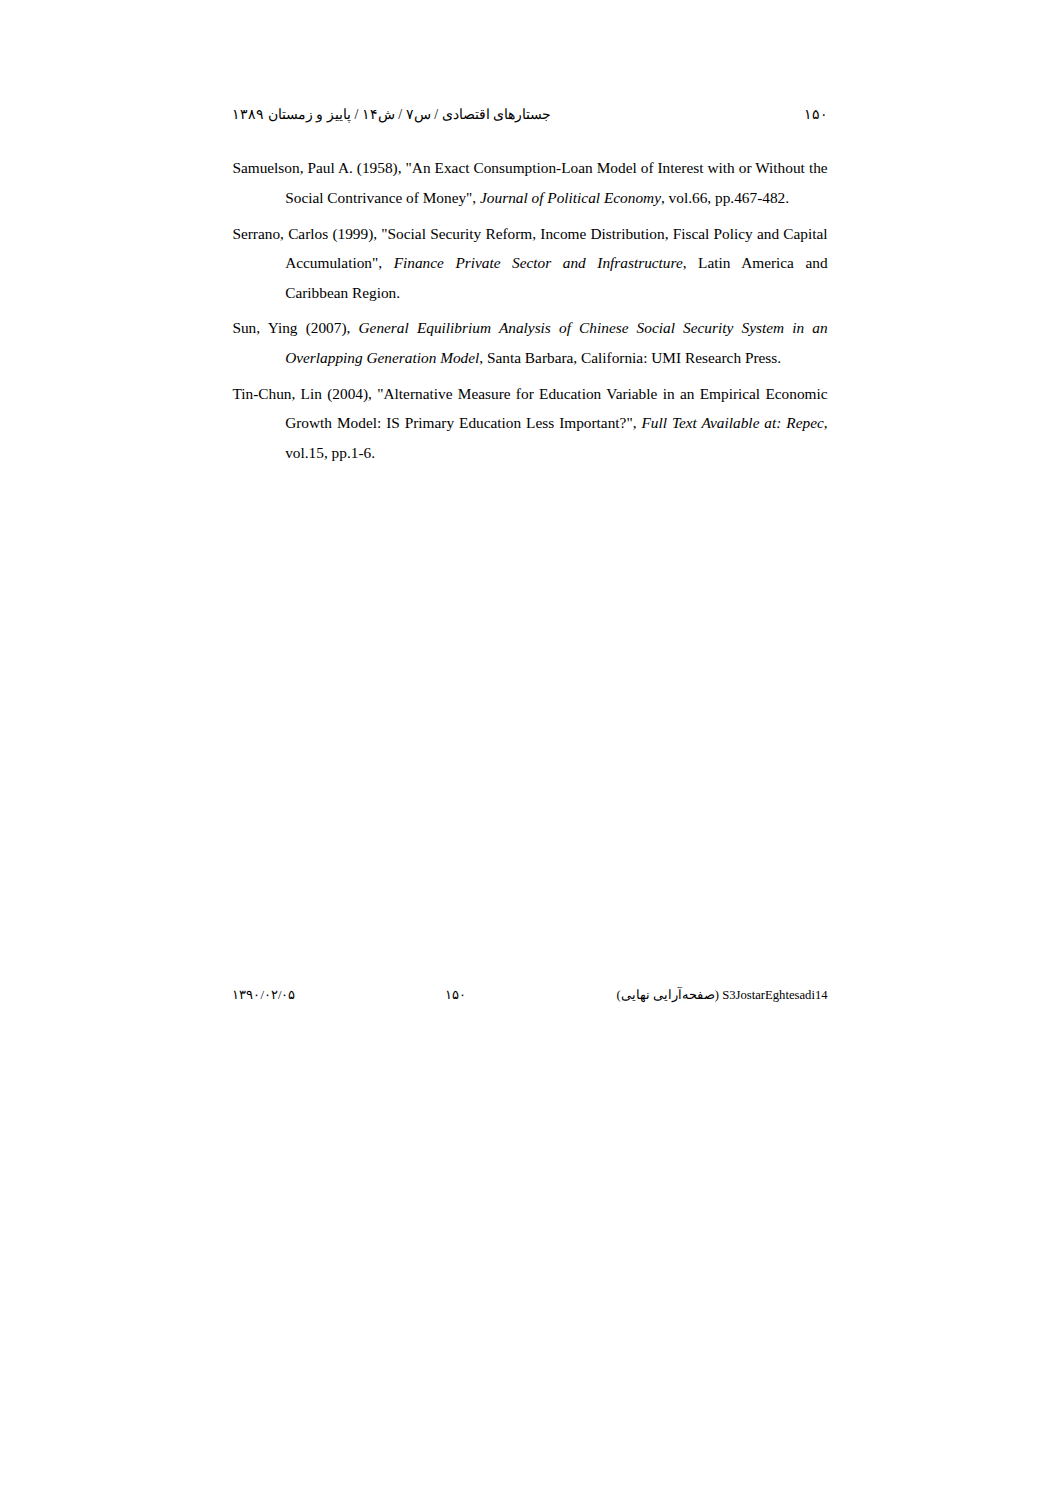جستارهای اقتصادی / س۷ / ش۱۴ / پاییز و زمستان ۱۳۸۹
۱۵۰
Samuelson, Paul A. (1958), "An Exact Consumption-Loan Model of Interest with or Without the Social Contrivance of Money", Journal of Political Economy, vol.66, pp.467-482.
Serrano, Carlos (1999), "Social Security Reform, Income Distribution, Fiscal Policy and Capital Accumulation", Finance Private Sector and Infrastructure, Latin America and Caribbean Region.
Sun, Ying (2007), General Equilibrium Analysis of Chinese Social Security System in an Overlapping Generation Model, Santa Barbara, California: UMI Research Press.
Tin-Chun, Lin (2004), "Alternative Measure for Education Variable in an Empirical Economic Growth Model: IS Primary Education Less Important?", Full Text Available at: Repec, vol.15, pp.1-6.
۱۳۹۰/۰۲/۰۵
۱۵۰
S3JostarEghtesadi14 (صفحه‌آرایی نهایی)